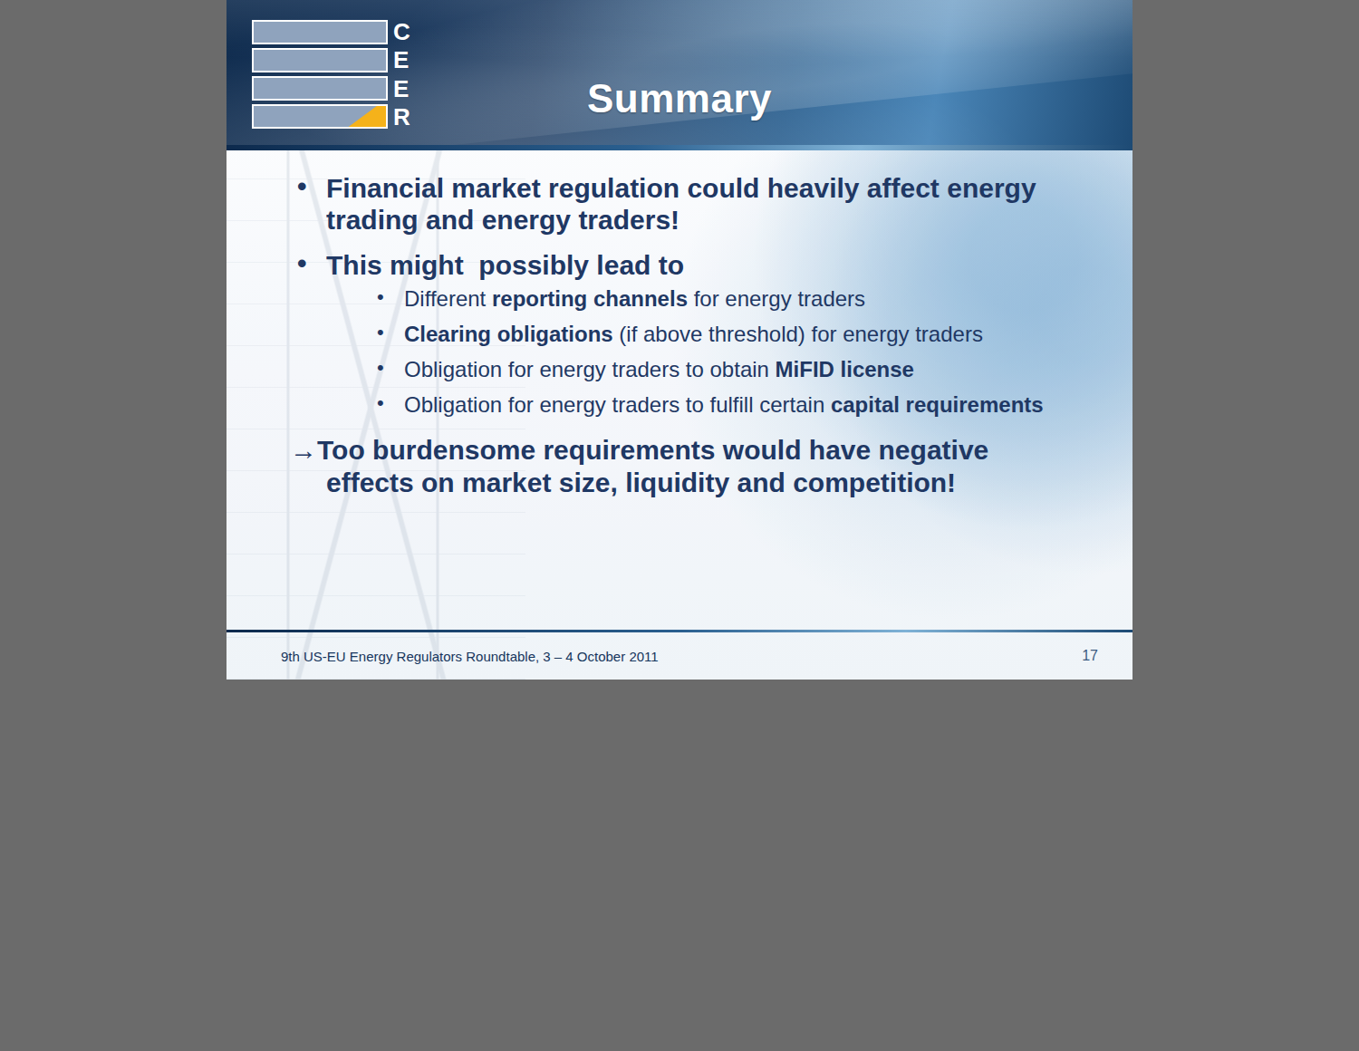C E E R
Summary
Financial market regulation could heavily affect energy trading and energy traders!
This might possibly lead to
Different reporting channels for energy traders
Clearing obligations (if above threshold) for energy traders
Obligation for energy traders to obtain MiFID license
Obligation for energy traders to fulfill certain capital requirements
→Too burdensome requirements would have negative effects on market size, liquidity and competition!
9th US-EU Energy Regulators Roundtable, 3 – 4 October 2011 17